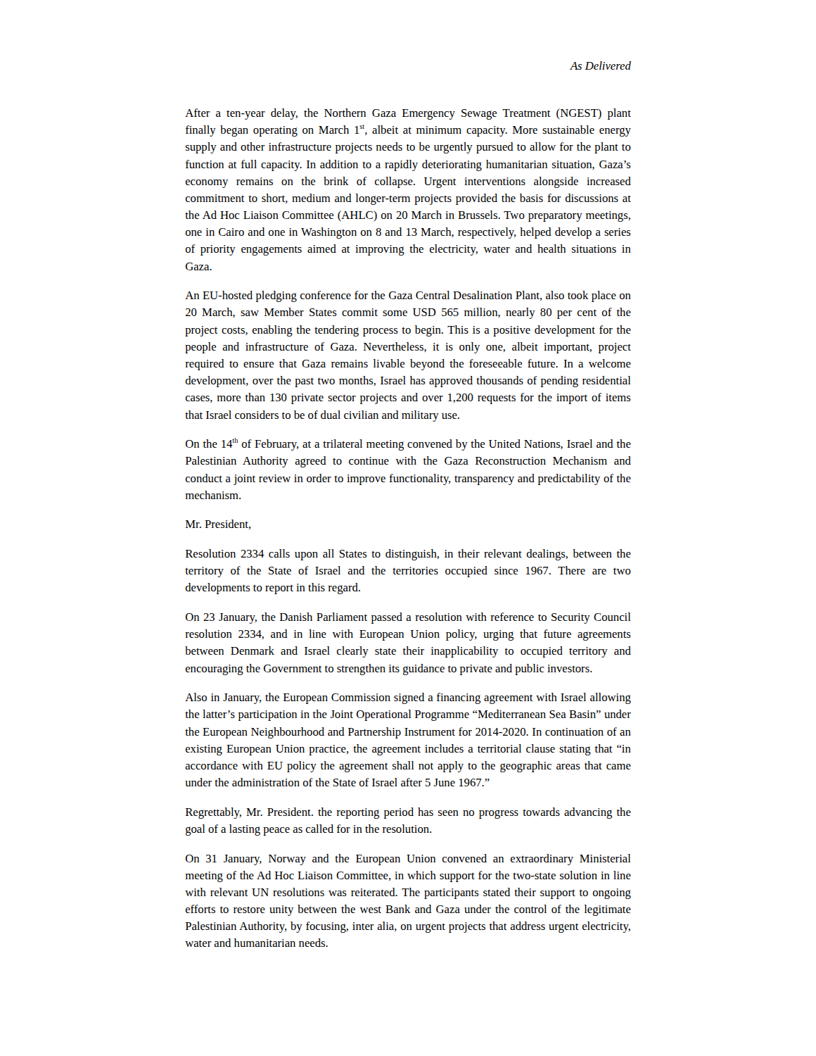As Delivered
After a ten-year delay, the Northern Gaza Emergency Sewage Treatment (NGEST) plant finally began operating on March 1st, albeit at minimum capacity. More sustainable energy supply and other infrastructure projects needs to be urgently pursued to allow for the plant to function at full capacity. In addition to a rapidly deteriorating humanitarian situation, Gaza’s economy remains on the brink of collapse. Urgent interventions alongside increased commitment to short, medium and longer-term projects provided the basis for discussions at the Ad Hoc Liaison Committee (AHLC) on 20 March in Brussels. Two preparatory meetings, one in Cairo and one in Washington on 8 and 13 March, respectively, helped develop a series of priority engagements aimed at improving the electricity, water and health situations in Gaza.
An EU-hosted pledging conference for the Gaza Central Desalination Plant, also took place on 20 March, saw Member States commit some USD 565 million, nearly 80 per cent of the project costs, enabling the tendering process to begin. This is a positive development for the people and infrastructure of Gaza. Nevertheless, it is only one, albeit important, project required to ensure that Gaza remains livable beyond the foreseeable future. In a welcome development, over the past two months, Israel has approved thousands of pending residential cases, more than 130 private sector projects and over 1,200 requests for the import of items that Israel considers to be of dual civilian and military use.
On the 14th of February, at a trilateral meeting convened by the United Nations, Israel and the Palestinian Authority agreed to continue with the Gaza Reconstruction Mechanism and conduct a joint review in order to improve functionality, transparency and predictability of the mechanism.
Mr. President,
Resolution 2334 calls upon all States to distinguish, in their relevant dealings, between the territory of the State of Israel and the territories occupied since 1967. There are two developments to report in this regard.
On 23 January, the Danish Parliament passed a resolution with reference to Security Council resolution 2334, and in line with European Union policy, urging that future agreements between Denmark and Israel clearly state their inapplicability to occupied territory and encouraging the Government to strengthen its guidance to private and public investors.
Also in January, the European Commission signed a financing agreement with Israel allowing the latter’s participation in the Joint Operational Programme “Mediterranean Sea Basin” under the European Neighbourhood and Partnership Instrument for 2014-2020. In continuation of an existing European Union practice, the agreement includes a territorial clause stating that “in accordance with EU policy the agreement shall not apply to the geographic areas that came under the administration of the State of Israel after 5 June 1967.”
Regrettably, Mr. President. the reporting period has seen no progress towards advancing the goal of a lasting peace as called for in the resolution.
On 31 January, Norway and the European Union convened an extraordinary Ministerial meeting of the Ad Hoc Liaison Committee, in which support for the two-state solution in line with relevant UN resolutions was reiterated. The participants stated their support to ongoing efforts to restore unity between the west Bank and Gaza under the control of the legitimate Palestinian Authority, by focusing, inter alia, on urgent projects that address urgent electricity, water and humanitarian needs.